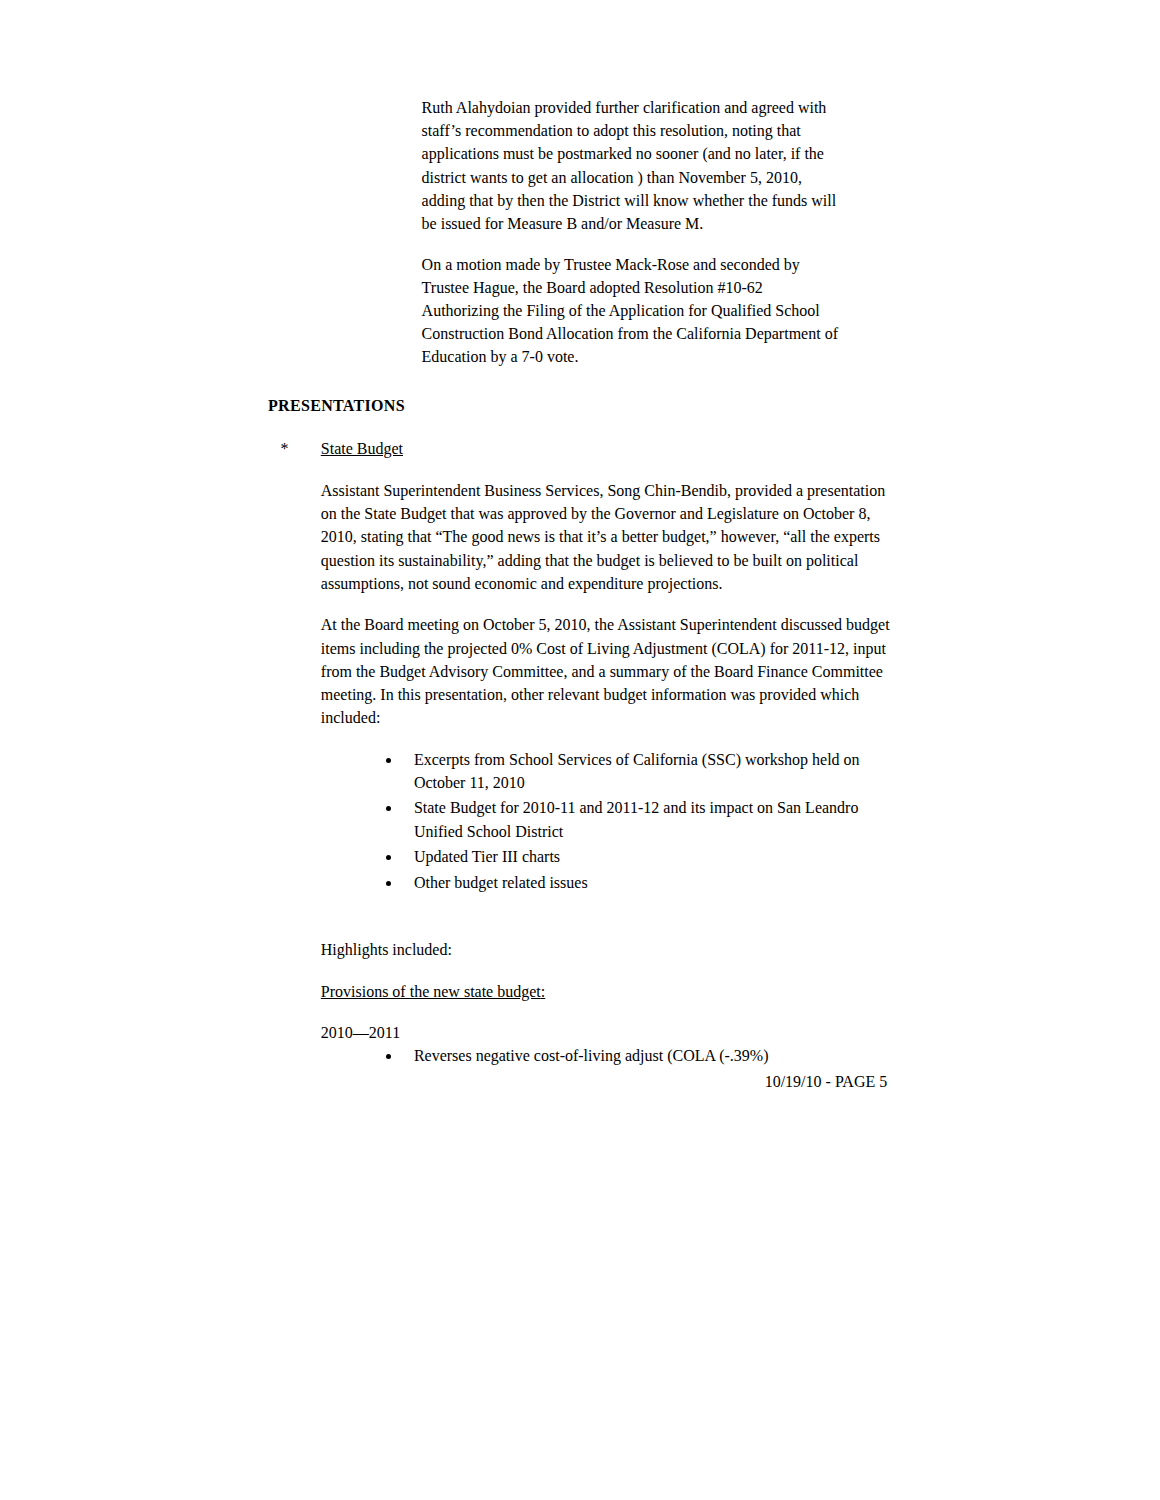Ruth Alahydoian provided further clarification and agreed with staff’s recommendation to adopt this resolution, noting that applications must be postmarked no sooner (and no later, if the district wants to get an allocation ) than November 5, 2010, adding that by then the District will know whether the funds will be issued for Measure B and/or Measure M.
On a motion made by Trustee Mack-Rose and seconded by Trustee Hague, the Board adopted Resolution #10-62 Authorizing the Filing of the Application for Qualified School Construction Bond Allocation from the California Department of Education by a 7-0 vote.
PRESENTATIONS
*
State Budget
Assistant Superintendent Business Services, Song Chin-Bendib, provided a presentation on the State Budget that was approved by the Governor and Legislature on October 8, 2010, stating that “The good news is that it’s a better budget,” however, “all the experts question its sustainability,” adding that the budget is believed to be built on political assumptions, not sound economic and expenditure projections.
At the Board meeting on October 5, 2010, the Assistant Superintendent discussed budget items including the projected 0% Cost of Living Adjustment (COLA) for 2011-12, input from the Budget Advisory Committee, and a summary of the Board Finance Committee meeting. In this presentation, other relevant budget information was provided which included:
Excerpts from School Services of California (SSC) workshop held on October 11, 2010
State Budget for 2010-11 and 2011-12 and its impact on San Leandro Unified School District
Updated Tier III charts
Other budget related issues
Highlights included:
Provisions of the new state budget:
2010—2011
Reverses negative cost-of-living adjust (COLA (-.39%)
10/19/10 - PAGE 5